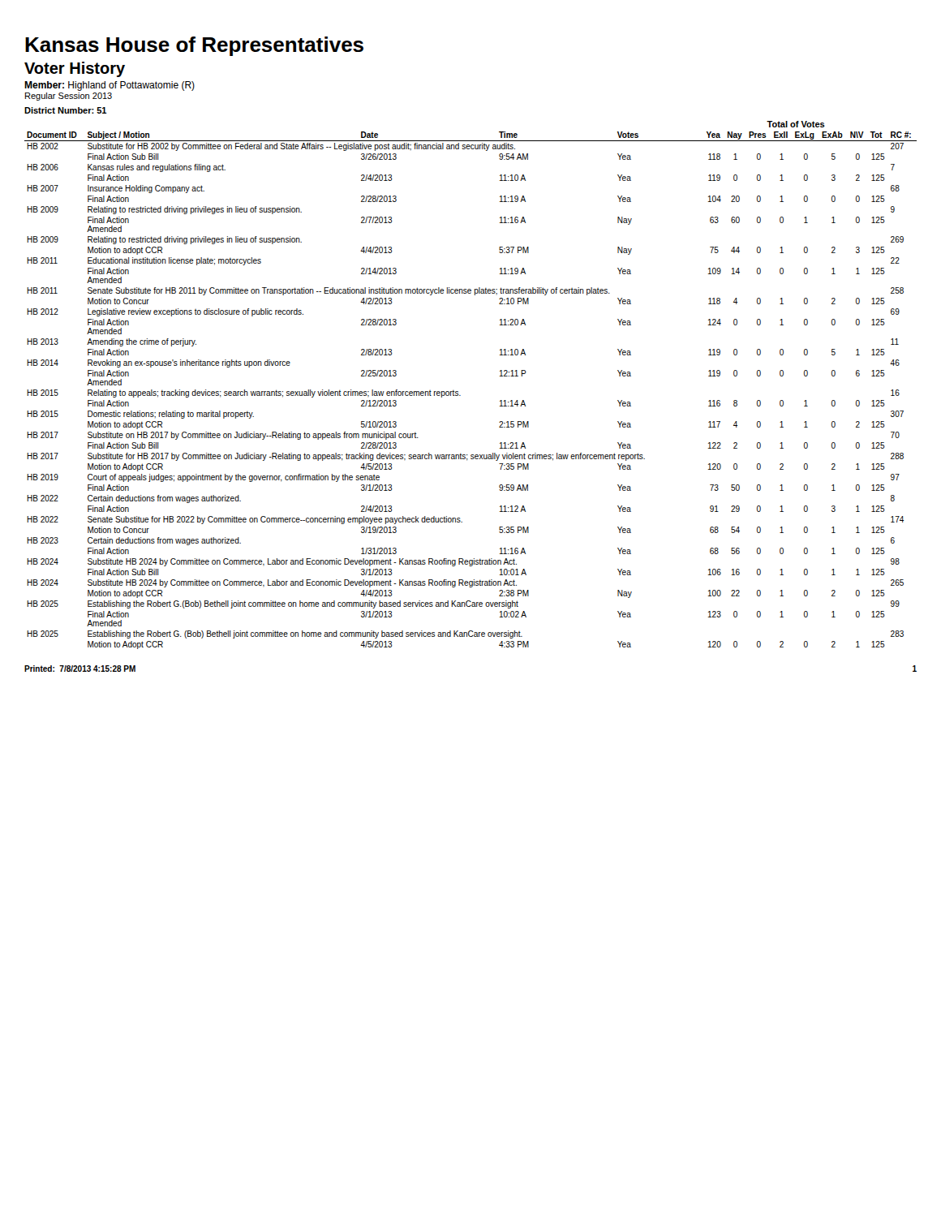Kansas House of Representatives
Voter History
Member: Highland of Pottawatomie (R)
Regular Session 2013
District Number: 51
| | Total of Votes | |
| Document ID | Subject / Motion | Date | Time | Votes | Yea | Nay | Pres | ExII | ExLg | ExAb | N\V | Tot | RC #: |
| HB 2002 | Substitute for HB 2002 by Committee on Federal and State Affairs -- Legislative post audit; financial and security audits. | | 207 |
| | Final Action Sub Bill | 3/26/2013 | 9:54 AM | Yea | 118 | 1 | 0 | 1 | 0 | 5 | 0 | 125 | |
| HB 2006 | Kansas rules and regulations filing act. | | 7 |
| | Final Action | 2/4/2013 | 11:10 A | Yea | 119 | 0 | 0 | 1 | 0 | 3 | 2 | 125 | |
| HB 2007 | Insurance Holding Company act. | | 68 |
| | Final Action | 2/28/2013 | 11:19 A | Yea | 104 | 20 | 0 | 1 | 0 | 0 | 0 | 125 | |
| HB 2009 | Relating to restricted driving privileges in lieu of suspension. | | 9 |
| | Final Action Amended | 2/7/2013 | 11:16 A | Nay | 63 | 60 | 0 | 0 | 1 | 1 | 0 | 125 | |
| HB 2009 | Relating to restricted driving privileges in lieu of suspension. | | 269 |
| | Motion to adopt CCR | 4/4/2013 | 5:37 PM | Nay | 75 | 44 | 0 | 1 | 0 | 2 | 3 | 125 | |
| HB 2011 | Educational institution license plate; motorcycles | | 22 |
| | Final Action Amended | 2/14/2013 | 11:19 A | Yea | 109 | 14 | 0 | 0 | 0 | 1 | 1 | 125 | |
| HB 2011 | Senate Substitute for HB 2011 by Committee on Transportation -- Educational institution motorcycle license plates; transferability of certain plates. | | 258 |
| | Motion to Concur | 4/2/2013 | 2:10 PM | Yea | 118 | 4 | 0 | 1 | 0 | 2 | 0 | 125 | |
| HB 2012 | Legislative review exceptions to disclosure of public records. | | 69 |
| | Final Action Amended | 2/28/2013 | 11:20 A | Yea | 124 | 0 | 0 | 1 | 0 | 0 | 0 | 125 | |
| HB 2013 | Amending the crime of perjury. | | 11 |
| | Final Action | 2/8/2013 | 11:10 A | Yea | 119 | 0 | 0 | 0 | 0 | 5 | 1 | 125 | |
| HB 2014 | Revoking an ex-spouse's inheritance rights upon divorce | | 46 |
| | Final Action Amended | 2/25/2013 | 12:11 P | Yea | 119 | 0 | 0 | 0 | 0 | 0 | 6 | 125 | |
| HB 2015 | Relating to appeals; tracking devices; search warrants; sexually violent crimes; law enforcement reports. | | 16 |
| | Final Action | 2/12/2013 | 11:14 A | Yea | 116 | 8 | 0 | 0 | 1 | 0 | 0 | 125 | |
| HB 2015 | Domestic relations; relating to marital property. | | 307 |
| | Motion to adopt CCR | 5/10/2013 | 2:15 PM | Yea | 117 | 4 | 0 | 1 | 1 | 0 | 2 | 125 | |
| HB 2017 | Substitute on HB 2017 by Committee on Judiciary--Relating to appeals from municipal court. | | 70 |
| | Final Action Sub Bill | 2/28/2013 | 11:21 A | Yea | 122 | 2 | 0 | 1 | 0 | 0 | 0 | 125 | |
| HB 2017 | Substitute for HB 2017 by Committee on Judiciary -Relating to appeals; tracking devices; search warrants; sexually violent crimes; law enforcement reports. | | 288 |
| | Motion to Adopt CCR | 4/5/2013 | 7:35 PM | Yea | 120 | 0 | 0 | 2 | 0 | 2 | 1 | 125 | |
| HB 2019 | Court of appeals judges; appointment by the governor, confirmation by the senate | | 97 |
| | Final Action | 3/1/2013 | 9:59 AM | Yea | 73 | 50 | 0 | 1 | 0 | 1 | 0 | 125 | |
| HB 2022 | Certain deductions from wages authorized. | | 8 |
| | Final Action | 2/4/2013 | 11:12 A | Yea | 91 | 29 | 0 | 1 | 0 | 3 | 1 | 125 | |
| HB 2022 | Senate Substitue for HB 2022 by Committee on Commerce--concerning employee paycheck deductions. | | 174 |
| | Motion to Concur | 3/19/2013 | 5:35 PM | Yea | 68 | 54 | 0 | 1 | 0 | 1 | 1 | 125 | |
| HB 2023 | Certain deductions from wages authorized. | | 6 |
| | Final Action | 1/31/2013 | 11:16 A | Yea | 68 | 56 | 0 | 0 | 0 | 1 | 0 | 125 | |
| HB 2024 | Substitute HB 2024 by Committee on Commerce, Labor and Economic Development - Kansas Roofing Registration Act. | | 98 |
| | Final Action Sub Bill | 3/1/2013 | 10:01 A | Yea | 106 | 16 | 0 | 1 | 0 | 1 | 1 | 125 | |
| HB 2024 | Substitute HB 2024 by Committee on Commerce, Labor and Economic Development - Kansas Roofing Registration Act. | | 265 |
| | Motion to adopt CCR | 4/4/2013 | 2:38 PM | Nay | 100 | 22 | 0 | 1 | 0 | 2 | 0 | 125 | |
| HB 2025 | Establishing the Robert G.(Bob) Bethell joint committee on home and community based services and KanCare oversight | | 99 |
| | Final Action Amended | 3/1/2013 | 10:02 A | Yea | 123 | 0 | 0 | 1 | 0 | 1 | 0 | 125 | |
| HB 2025 | Establishing the Robert G. (Bob) Bethell joint committee on home and community based services and KanCare oversight. | | 283 |
| | Motion to Adopt CCR | 4/5/2013 | 4:33 PM | Yea | 120 | 0 | 0 | 2 | 0 | 2 | 1 | 125 | |
Printed: 7/8/2013 4:15:28 PM 1